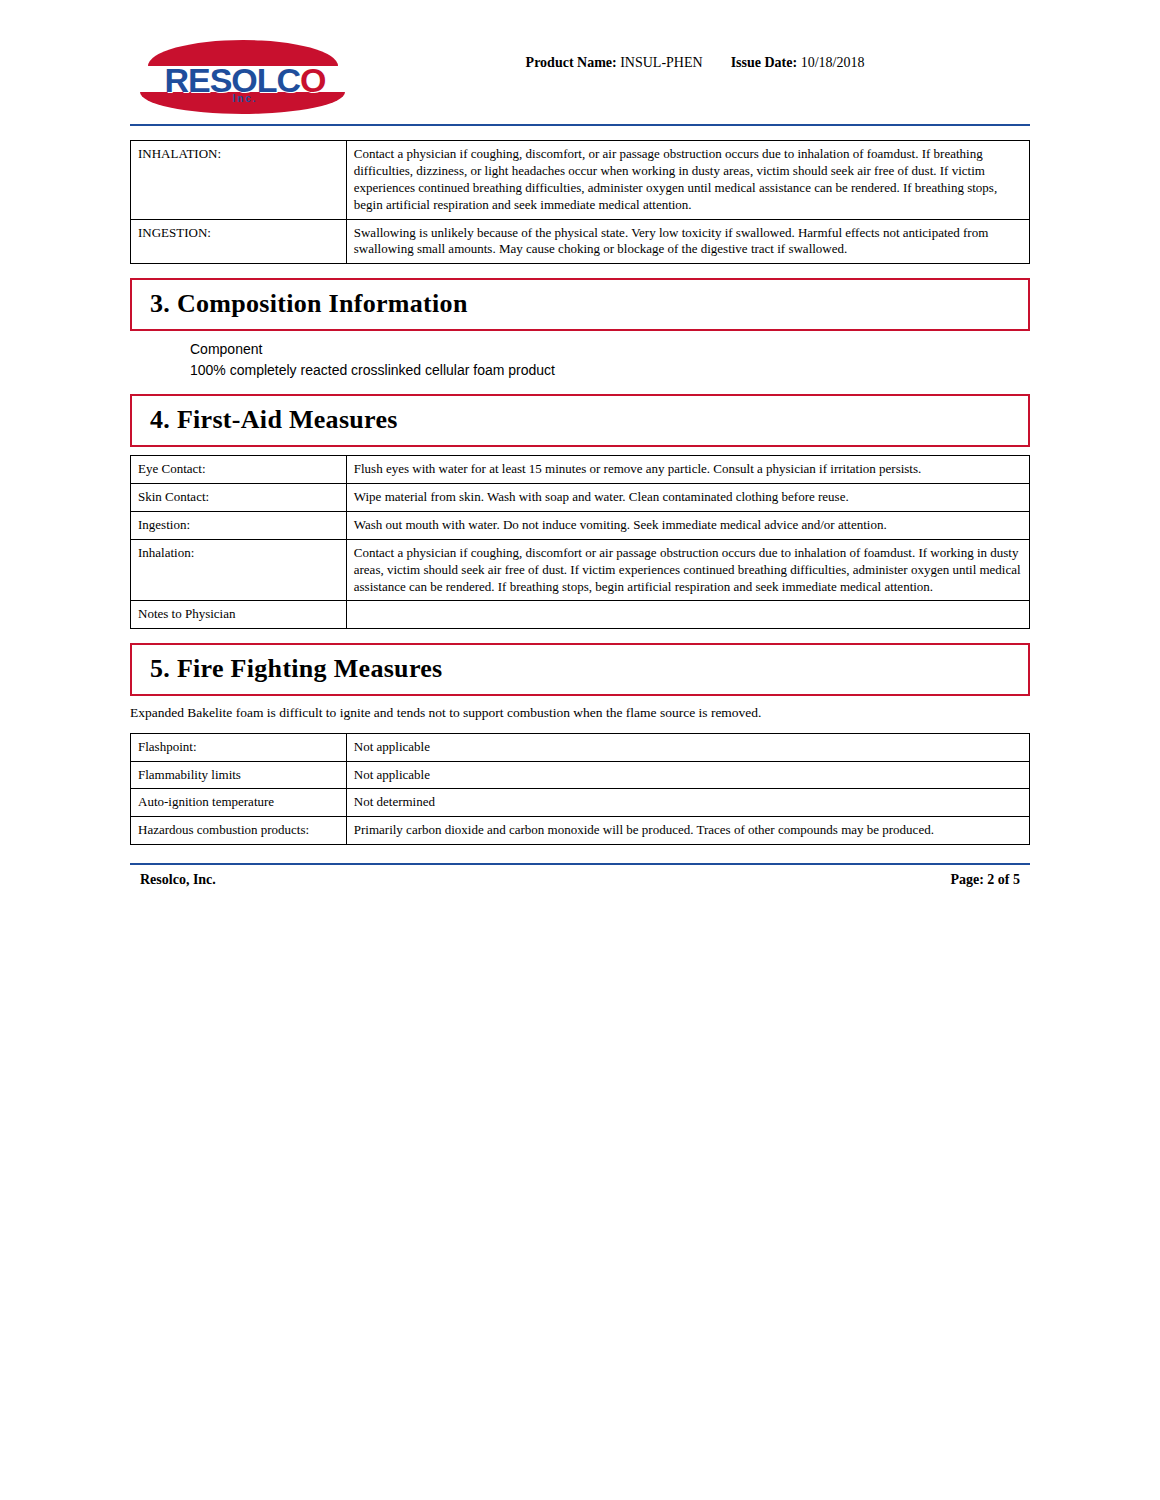RESOLCO
Inc.
Product Name: INSUL-PHEN Issue Date: 10/18/2018
| INHALATION: | Contact a physician if coughing, discomfort, or air passage obstruction occurs due to inhalation of foamdust. If breathing difficulties, dizziness, or light headaches occur when working in dusty areas, victim should seek air free of dust. If victim experiences continued breathing difficulties, administer oxygen until medical assistance can be rendered. If breathing stops, begin artificial respiration and seek immediate medical attention. |
| INGESTION: | Swallowing is unlikely because of the physical state. Very low toxicity if swallowed. Harmful effects not anticipated from swallowing small amounts. May cause choking or blockage of the digestive tract if swallowed. |
3. Composition Information
Component
100% completely reacted crosslinked cellular foam product
4. First-Aid Measures
| Eye Contact: | Flush eyes with water for at least 15 minutes or remove any particle. Consult a physician if irritation persists. |
| Skin Contact: | Wipe material from skin. Wash with soap and water. Clean contaminated clothing before reuse. |
| Ingestion: | Wash out mouth with water. Do not induce vomiting. Seek immediate medical advice and/or attention. |
| Inhalation: | Contact a physician if coughing, discomfort or air passage obstruction occurs due to inhalation of foamdust. If working in dusty areas, victim should seek air free of dust. If victim experiences continued breathing difficulties, administer oxygen until medical assistance can be rendered. If breathing stops, begin artificial respiration and seek immediate medical attention. |
| Notes to Physician | |
5. Fire Fighting Measures
Expanded Bakelite foam is difficult to ignite and tends not to support combustion when the flame source is removed.
| Flashpoint: | Not applicable |
| Flammability limits | Not applicable |
| Auto-ignition temperature | Not determined |
| Hazardous combustion products: | Primarily carbon dioxide and carbon monoxide will be produced. Traces of other compounds may be produced. |
Resolco, Inc. Page: 2 of 5